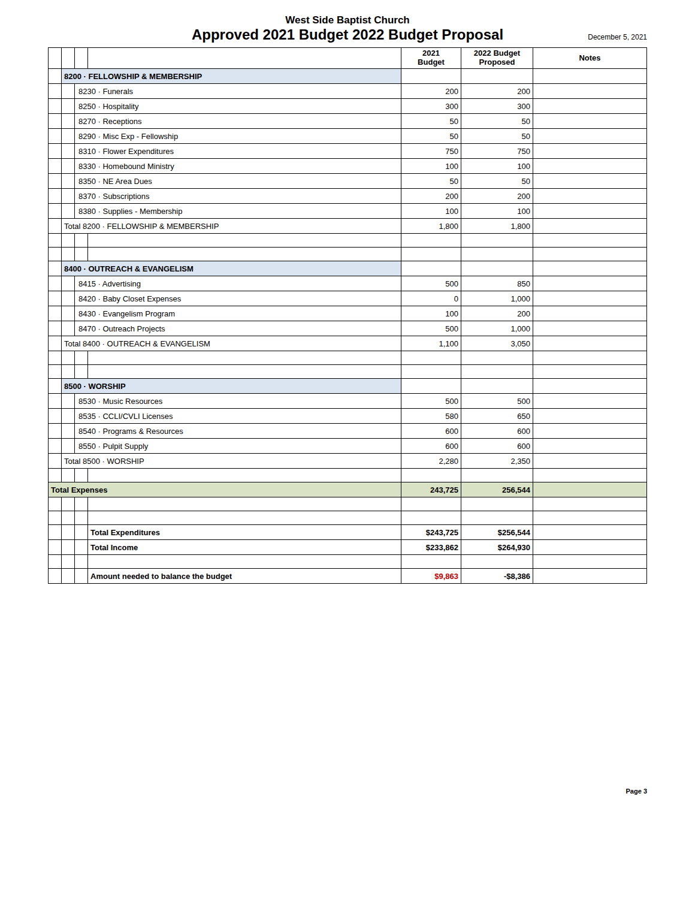West Side Baptist Church
Approved 2021 Budget 2022 Budget Proposal
December 5, 2021
| | | | | 2021 Budget | 2022 Budget Proposed | Notes |
| --- | --- | --- | --- | --- | --- | --- |
| | 8200 · FELLOWSHIP & MEMBERSHIP | | | |
| | | 8230 · Funerals | 200 | 200 | |
| | | 8250 · Hospitality | 300 | 300 | |
| | | 8270 · Receptions | 50 | 50 | |
| | | 8290 · Misc Exp - Fellowship | 50 | 50 | |
| | | 8310 · Flower Expenditures | 750 | 750 | |
| | | 8330 · Homebound Ministry | 100 | 100 | |
| | | 8350 · NE Area Dues | 50 | 50 | |
| | | 8370 · Subscriptions | 200 | 200 | |
| | | 8380 · Supplies - Membership | 100 | 100 | |
| | Total 8200 · FELLOWSHIP & MEMBERSHIP | 1,800 | 1,800 | |
| | 8400 · OUTREACH & EVANGELISM | | | |
| | | 8415 · Advertising | 500 | 850 | |
| | | 8420 · Baby Closet Expenses | 0 | 1,000 | |
| | | 8430 · Evangelism Program | 100 | 200 | |
| | | 8470 · Outreach Projects | 500 | 1,000 | |
| | Total 8400 · OUTREACH & EVANGELISM | 1,100 | 3,050 | |
| | 8500 · WORSHIP | | | |
| | | 8530 · Music Resources | 500 | 500 | |
| | | 8535 · CCLI/CVLI Licenses | 580 | 650 | |
| | | 8540 · Programs & Resources | 600 | 600 | |
| | | 8550 · Pulpit Supply | 600 | 600 | |
| | Total 8500 · WORSHIP | 2,280 | 2,350 | |
| Total Expenses | 243,725 | 256,544 | |
| | | | Total Expenditures | $243,725 | $256,544 | |
| | | | Total Income | $233,862 | $264,930 | |
| | | | Amount needed to balance the budget | $9,863 | -$8,386 | |
Page 3